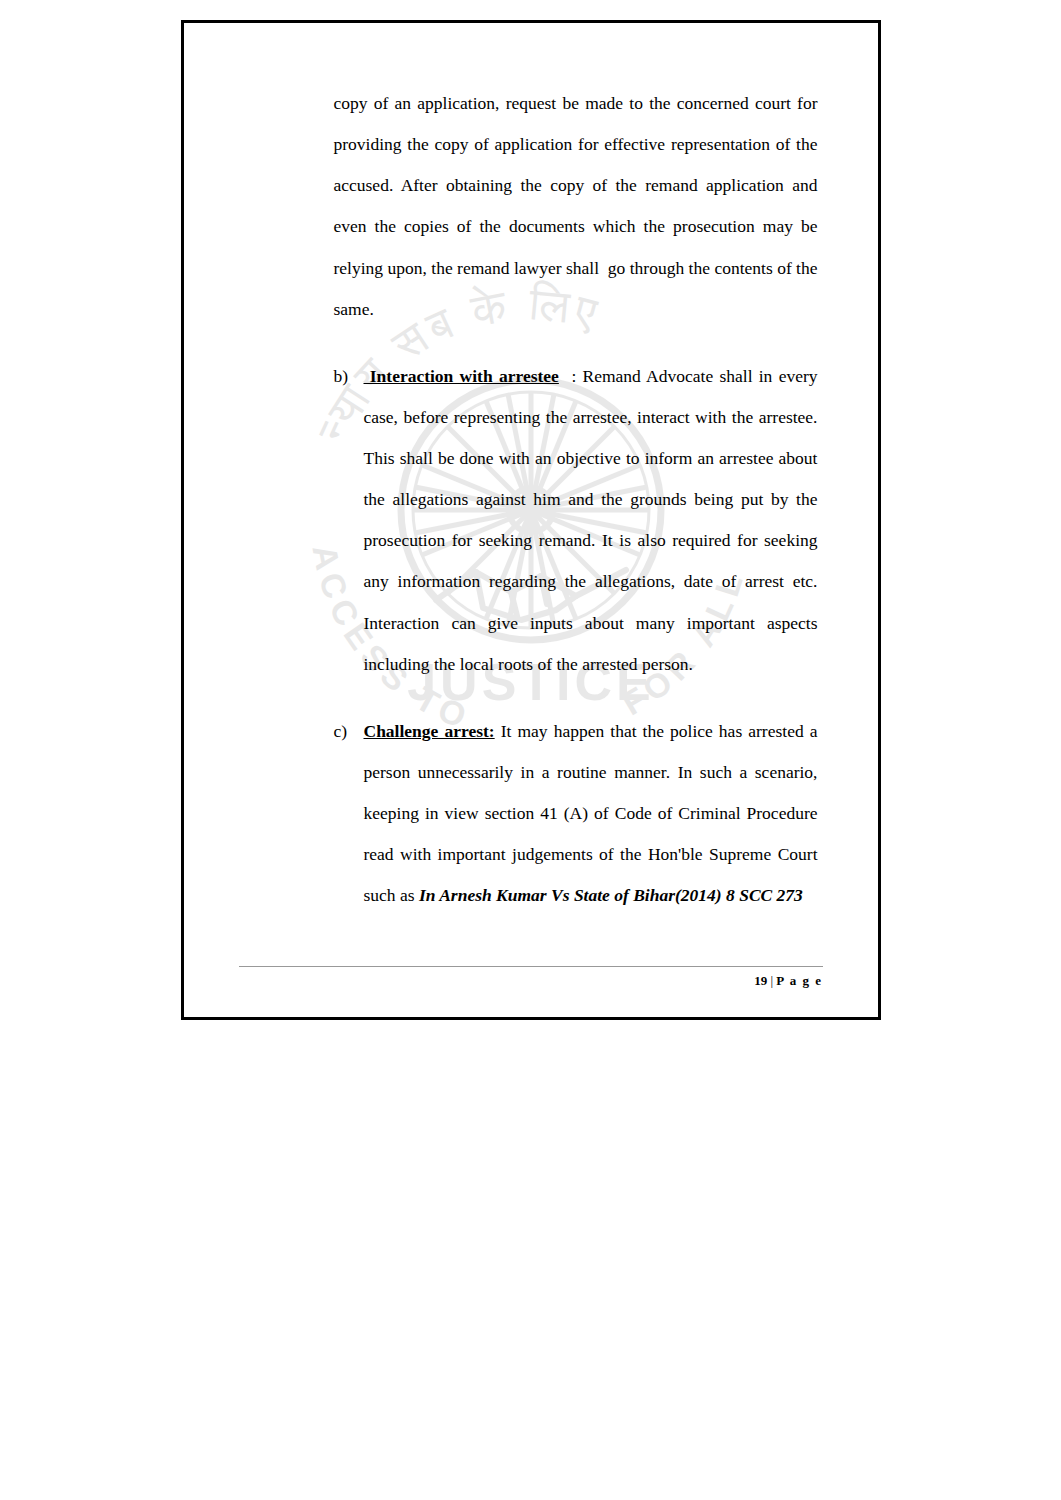न्याय सब के लिए ACCESS TO FOR ALL JUSTICE
copy of an application, request be made to the concerned court for providing the copy of application for effective representation of the accused. After obtaining the copy of the remand application and even the copies of the documents which the prosecution may be relying upon, the remand lawyer shall go through the contents of the same.
b)
Interaction with arrestee : Remand Advocate shall in every case, before representing the arrestee, interact with the arrestee. This shall be done with an objective to inform an arrestee about the allegations against him and the grounds being put by the prosecution for seeking remand. It is also required for seeking any information regarding the allegations, date of arrest etc. Interaction can give inputs about many important aspects including the local roots of the arrested person.
c)
Challenge arrest: It may happen that the police has arrested a person unnecessarily in a routine manner. In such a scenario, keeping in view section 41 (A) of Code of Criminal Procedure read with important judgements of the Hon'ble Supreme Court such as In Arnesh Kumar Vs State of Bihar(2014) 8 SCC 273
19 | P a g e